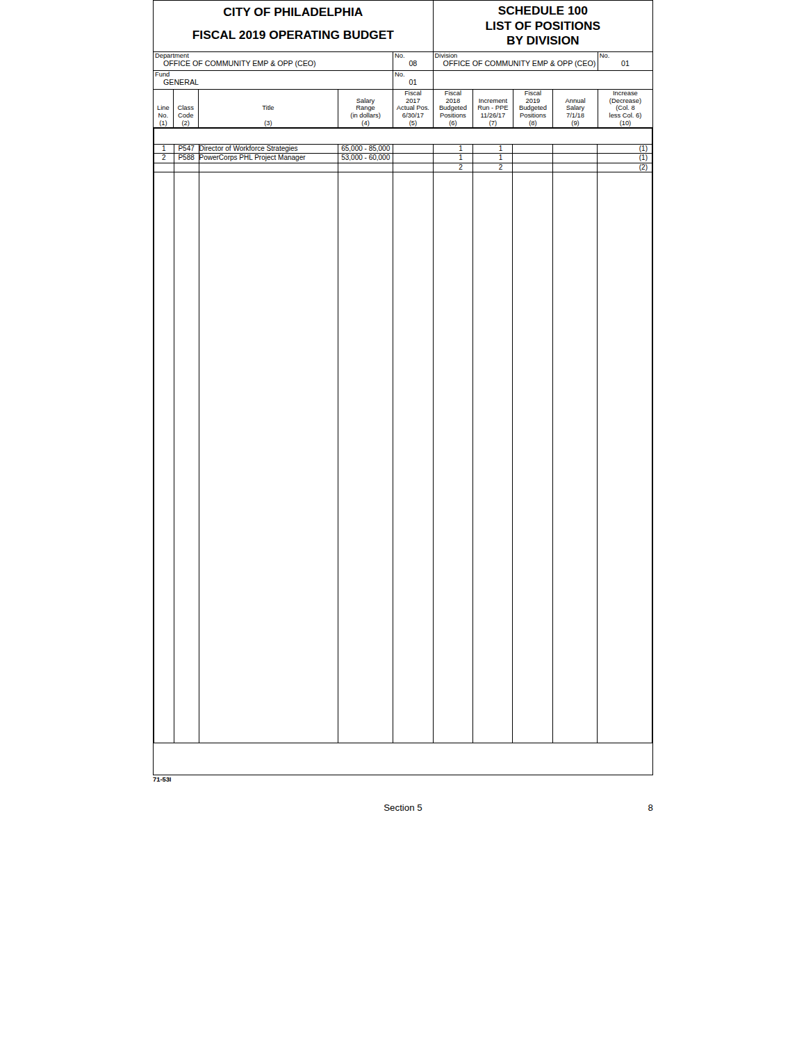| CITY OF PHILADELPHIA FISCAL 2019 OPERATING BUDGET | SCHEDULE 100 LIST OF POSITIONS BY DIVISION |
| Department OFFICE OF COMMUNITY EMP & OPP (CEO) | No. 08 | Division OFFICE OF COMMUNITY EMP & OPP (CEO) | No. 01 |
| Fund GENERAL | No. 01 | |
| Line No. (1) | Class Code (2) | Title (3) | Salary Range (in dollars) (4) | Fiscal 2017 Actual Pos. 6/30/17 (5) | Fiscal 2018 Budgeted Positions (6) | Increment Run - PPE 11/26/17 (7) | Fiscal 2019 Budgeted Positions (8) | Annual Salary 7/1/18 (9) | Increase (Decrease) (Col. 8 less Col. 6) (10) |
| / 1 / P547 / Director of Workforce Strategies / 65,000 - 85,000 / / 1 / 1 / / / (1) / / 2 / P588 / PowerCorps PHL Project Manager / 53,000 - 60,000 / / 1 / 1 / / / (1) / / / / / / / 2 / 2 / / / (2) / |
71-53I
Section 5 8